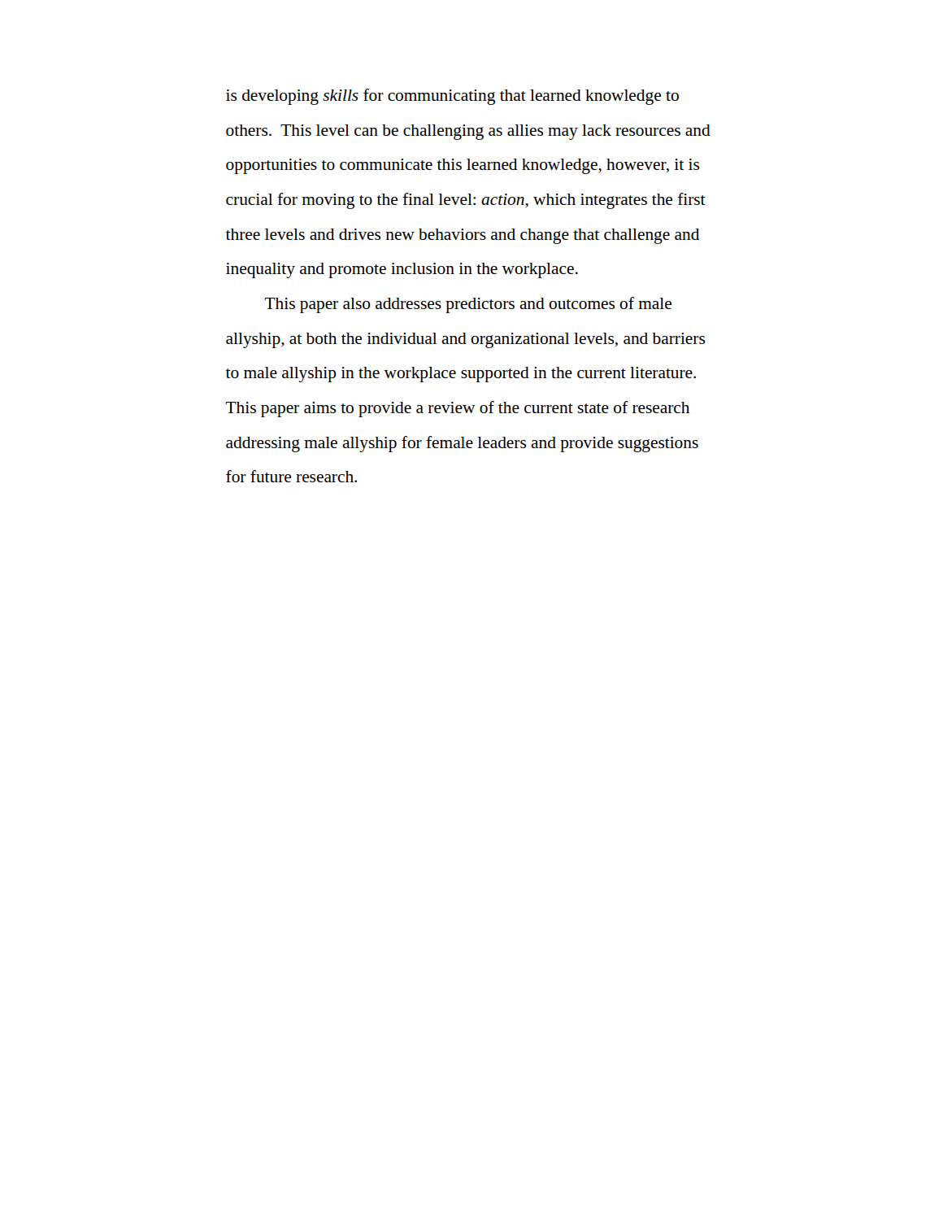is developing skills for communicating that learned knowledge to others. This level can be challenging as allies may lack resources and opportunities to communicate this learned knowledge, however, it is crucial for moving to the final level: action, which integrates the first three levels and drives new behaviors and change that challenge and inequality and promote inclusion in the workplace.
This paper also addresses predictors and outcomes of male allyship, at both the individual and organizational levels, and barriers to male allyship in the workplace supported in the current literature. This paper aims to provide a review of the current state of research addressing male allyship for female leaders and provide suggestions for future research.